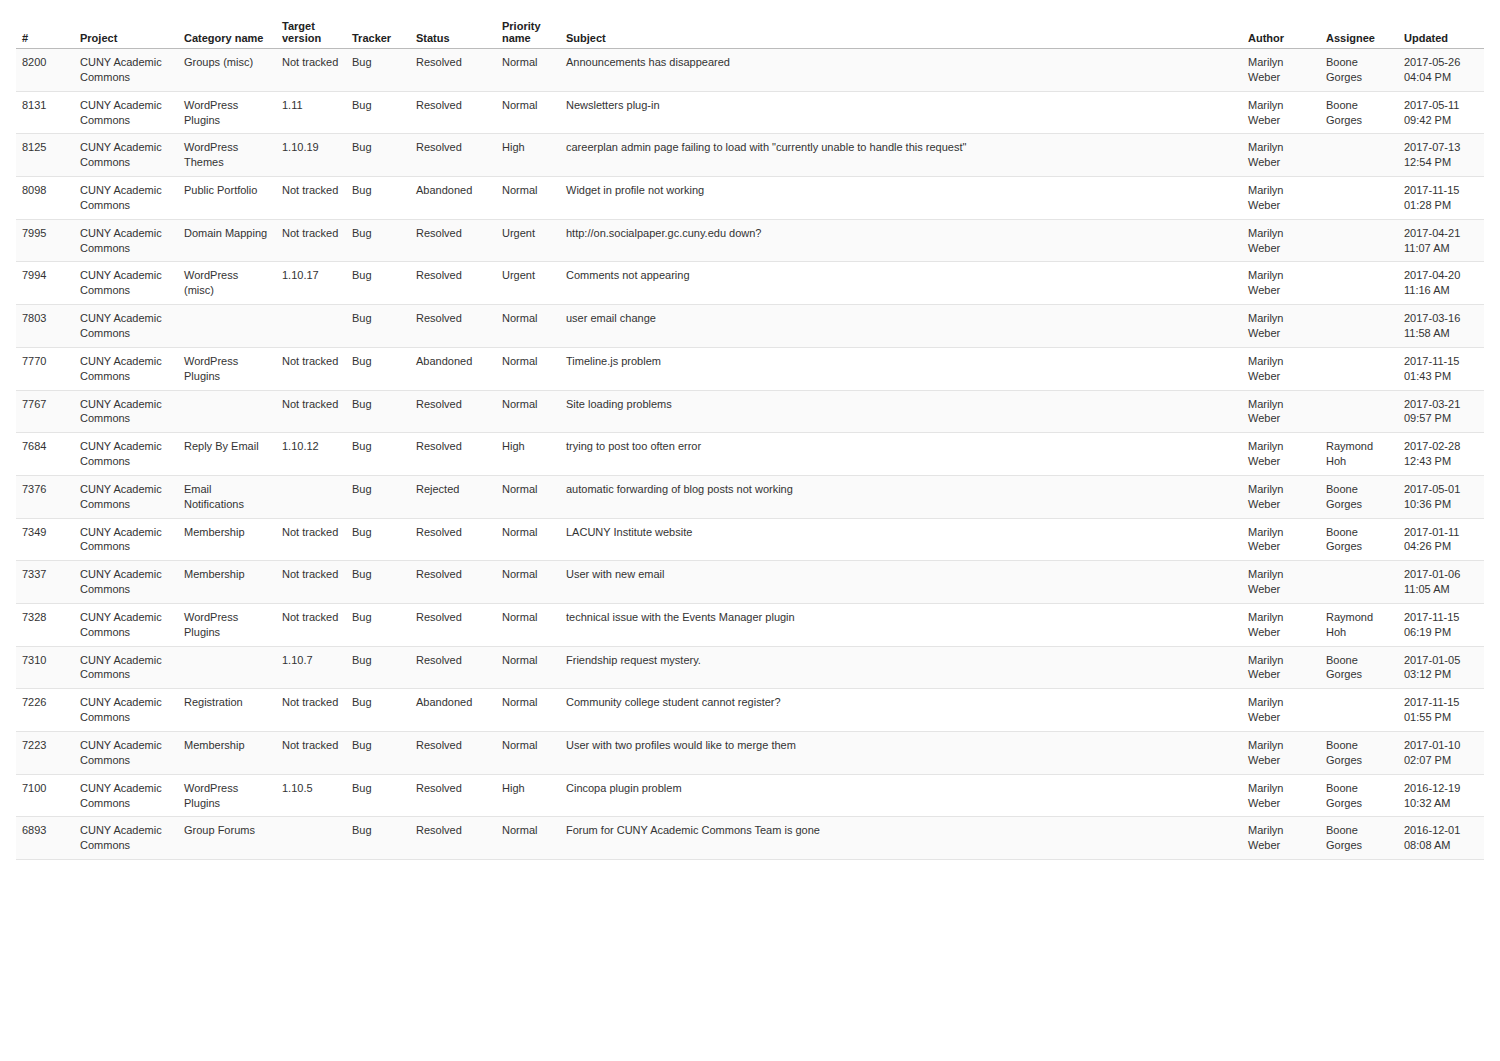| # | Project | Category name | Target version | Tracker | Status | Priority name | Subject | Author | Assignee | Updated |
| --- | --- | --- | --- | --- | --- | --- | --- | --- | --- | --- |
| 8200 | CUNY Academic Commons | Groups (misc) | Not tracked | Bug | Resolved | Normal | Announcements has disappeared | Marilyn Weber | Boone Gorges | 2017-05-26 04:04 PM |
| 8131 | CUNY Academic Commons | WordPress Plugins | 1.11 | Bug | Resolved | Normal | Newsletters plug-in | Marilyn Weber | Boone Gorges | 2017-05-11 09:42 PM |
| 8125 | CUNY Academic Commons | WordPress Themes | 1.10.19 | Bug | Resolved | High | careerplan admin page failing to load with "currently unable to handle this request" | Marilyn Weber | | 2017-07-13 12:54 PM |
| 8098 | CUNY Academic Commons | Public Portfolio | Not tracked | Bug | Abandoned | Normal | Widget in profile not working | Marilyn Weber | | 2017-11-15 01:28 PM |
| 7995 | CUNY Academic Commons | Domain Mapping | Not tracked | Bug | Resolved | Urgent | http://on.socialpaper.gc.cuny.edu down? | Marilyn Weber | | 2017-04-21 11:07 AM |
| 7994 | CUNY Academic Commons | WordPress (misc) | 1.10.17 | Bug | Resolved | Urgent | Comments not appearing | Marilyn Weber | | 2017-04-20 11:16 AM |
| 7803 | CUNY Academic Commons | | | Bug | Resolved | Normal | user email change | Marilyn Weber | | 2017-03-16 11:58 AM |
| 7770 | CUNY Academic Commons | WordPress Plugins | Not tracked | Bug | Abandoned | Normal | Timeline.js problem | Marilyn Weber | | 2017-11-15 01:43 PM |
| 7767 | CUNY Academic Commons | | Not tracked | Bug | Resolved | Normal | Site loading problems | Marilyn Weber | | 2017-03-21 09:57 PM |
| 7684 | CUNY Academic Commons | Reply By Email | 1.10.12 | Bug | Resolved | High | trying to post too often error | Marilyn Weber | Raymond Hoh | 2017-02-28 12:43 PM |
| 7376 | CUNY Academic Commons | Email Notifications | | Bug | Rejected | Normal | automatic forwarding of blog posts not working | Marilyn Weber | Boone Gorges | 2017-05-01 10:36 PM |
| 7349 | CUNY Academic Commons | Membership | Not tracked | Bug | Resolved | Normal | LACUNY Institute website | Marilyn Weber | Boone Gorges | 2017-01-11 04:26 PM |
| 7337 | CUNY Academic Commons | Membership | Not tracked | Bug | Resolved | Normal | User with new email | Marilyn Weber | | 2017-01-06 11:05 AM |
| 7328 | CUNY Academic Commons | WordPress Plugins | Not tracked | Bug | Resolved | Normal | technical issue with the Events Manager plugin | Marilyn Weber | Raymond Hoh | 2017-11-15 06:19 PM |
| 7310 | CUNY Academic Commons | | 1.10.7 | Bug | Resolved | Normal | Friendship request mystery. | Marilyn Weber | Boone Gorges | 2017-01-05 03:12 PM |
| 7226 | CUNY Academic Commons | Registration | Not tracked | Bug | Abandoned | Normal | Community college student cannot register? | Marilyn Weber | | 2017-11-15 01:55 PM |
| 7223 | CUNY Academic Commons | Membership | Not tracked | Bug | Resolved | Normal | User with two profiles would like to merge them | Marilyn Weber | Boone Gorges | 2017-01-10 02:07 PM |
| 7100 | CUNY Academic Commons | WordPress Plugins | 1.10.5 | Bug | Resolved | High | Cincopa plugin problem | Marilyn Weber | Boone Gorges | 2016-12-19 10:32 AM |
| 6893 | CUNY Academic Commons | Group Forums | | Bug | Resolved | Normal | Forum for CUNY Academic Commons Team is gone | Marilyn Weber | Boone Gorges | 2016-12-01 08:08 AM |